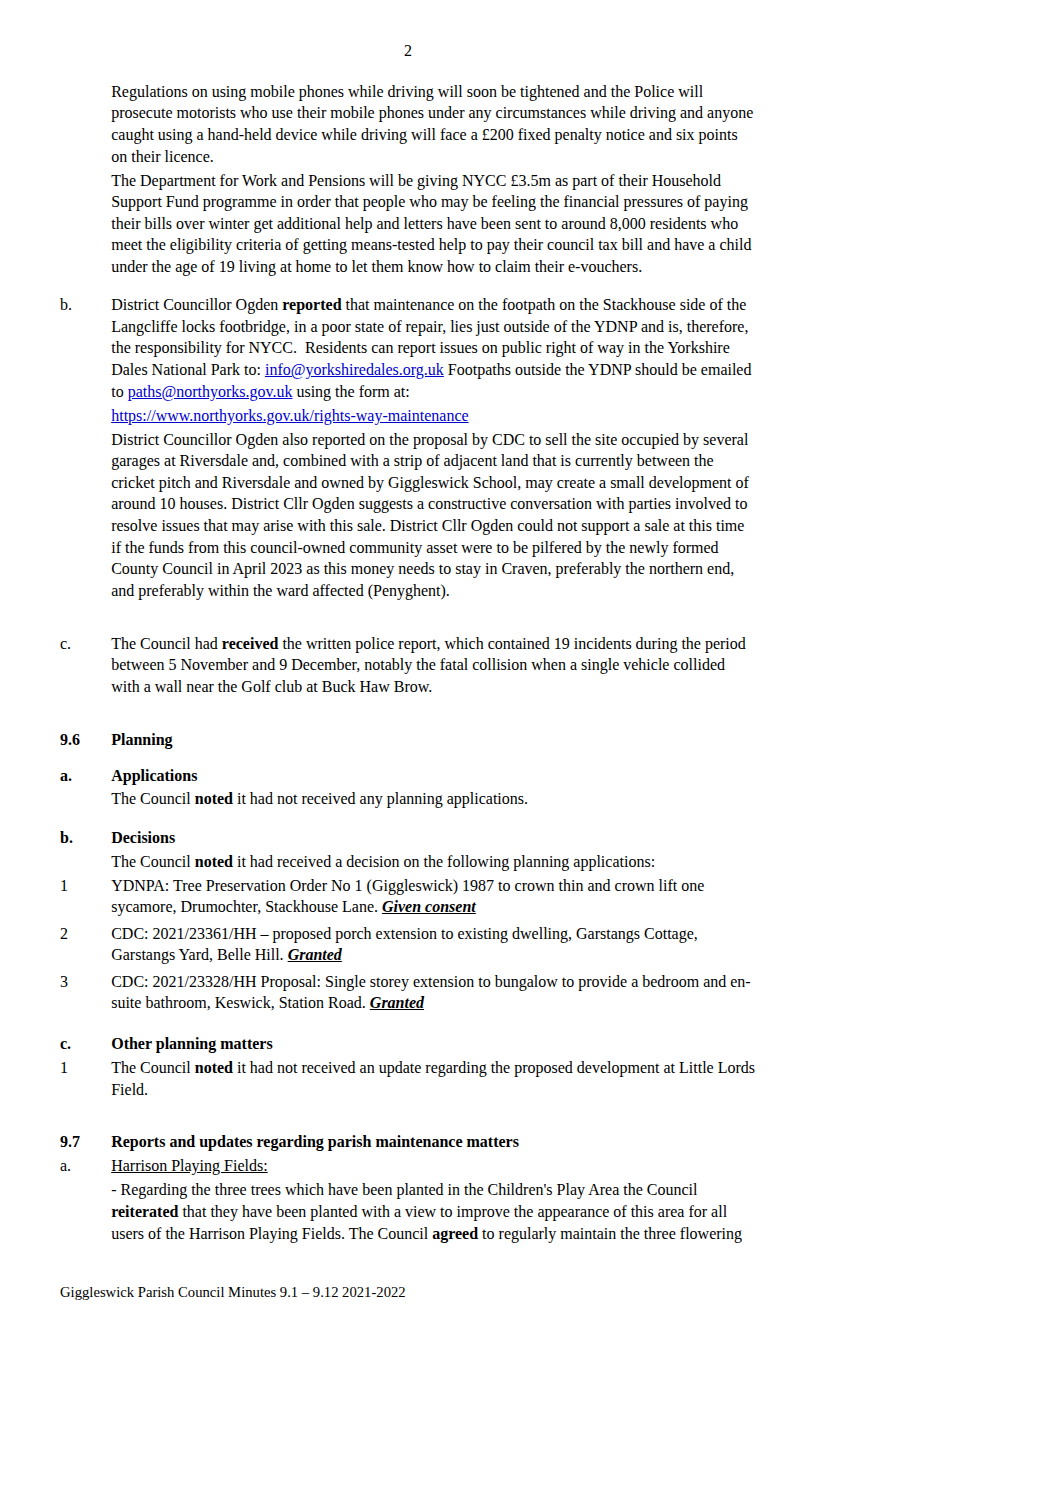2
Regulations on using mobile phones while driving will soon be tightened and the Police will prosecute motorists who use their mobile phones under any circumstances while driving and anyone caught using a hand-held device while driving will face a £200 fixed penalty notice and six points on their licence.
The Department for Work and Pensions will be giving NYCC £3.5m as part of their Household Support Fund programme in order that people who may be feeling the financial pressures of paying their bills over winter get additional help and letters have been sent to around 8,000 residents who meet the eligibility criteria of getting means-tested help to pay their council tax bill and have a child under the age of 19 living at home to let them know how to claim their e-vouchers.
b.
District Councillor Ogden reported that maintenance on the footpath on the Stackhouse side of the Langcliffe locks footbridge, in a poor state of repair, lies just outside of the YDNP and is, therefore, the responsibility for NYCC. Residents can report issues on public right of way in the Yorkshire Dales National Park to: info@yorkshiredales.org.uk Footpaths outside the YDNP should be emailed to paths@northyorks.gov.uk using the form at:
https://www.northyorks.gov.uk/rights-way-maintenance
District Councillor Ogden also reported on the proposal by CDC to sell the site occupied by several garages at Riversdale and, combined with a strip of adjacent land that is currently between the cricket pitch and Riversdale and owned by Giggleswick School, may create a small development of around 10 houses. District Cllr Ogden suggests a constructive conversation with parties involved to resolve issues that may arise with this sale. District Cllr Ogden could not support a sale at this time if the funds from this council-owned community asset were to be pilfered by the newly formed County Council in April 2023 as this money needs to stay in Craven, preferably the northern end, and preferably within the ward affected (Penyghent).
c.
The Council had received the written police report, which contained 19 incidents during the period between 5 November and 9 December, notably the fatal collision when a single vehicle collided with a wall near the Golf club at Buck Haw Brow.
9.6
Planning
a.
Applications
The Council noted it had not received any planning applications.
b.
Decisions
The Council noted it had received a decision on the following planning applications:
1
YDNPA: Tree Preservation Order No 1 (Giggleswick) 1987 to crown thin and crown lift one sycamore, Drumochter, Stackhouse Lane. Given consent
2
CDC: 2021/23361/HH – proposed porch extension to existing dwelling, Garstangs Cottage, Garstangs Yard, Belle Hill. Granted
3
CDC: 2021/23328/HH Proposal: Single storey extension to bungalow to provide a bedroom and en-suite bathroom, Keswick, Station Road. Granted
c.
Other planning matters
1
The Council noted it had not received an update regarding the proposed development at Little Lords Field.
9.7
Reports and updates regarding parish maintenance matters
a.
Harrison Playing Fields:
- Regarding the three trees which have been planted in the Children's Play Area the Council reiterated that they have been planted with a view to improve the appearance of this area for all users of the Harrison Playing Fields. The Council agreed to regularly maintain the three flowering
Giggleswick Parish Council Minutes 9.1 – 9.12 2021-2022